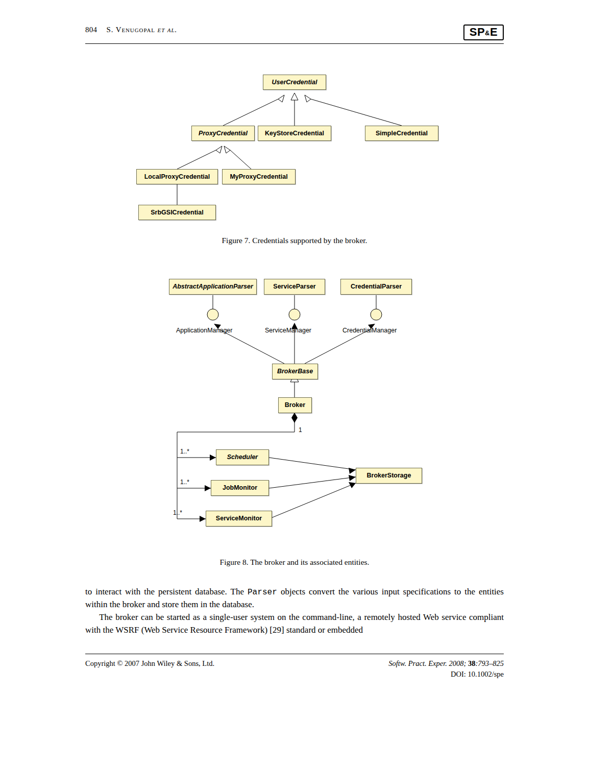804S. Venugopal et al.
SP&E
UserCredential
ProxyCredential
KeyStoreCredential
SimpleCredential
LocalProxyCredential
MyProxyCredential
SrbGSICredential
Figure 7. Credentials supported by the broker.
1
AbstractApplicationParser
ServiceParser
CredentialParser
ApplicationManager
ServiceManager
CredentialManager
BrokerBase
Broker
Scheduler
JobMonitor
ServiceMonitor
BrokerStorage
1..*
1..*
1..*
Figure 8. The broker and its associated entities.
to interact with the persistent database. The Parser objects convert the various input specifications to the entities within the broker and store them in the database.
The broker can be started as a single-user system on the command-line, a remotely hosted Web service compliant with the WSRF (Web Service Resource Framework) [29] standard or embedded
Copyright © 2007 John Wiley & Sons, Ltd.
Softw. Pract. Exper. 2008; 38:793–825
DOI: 10.1002/spe